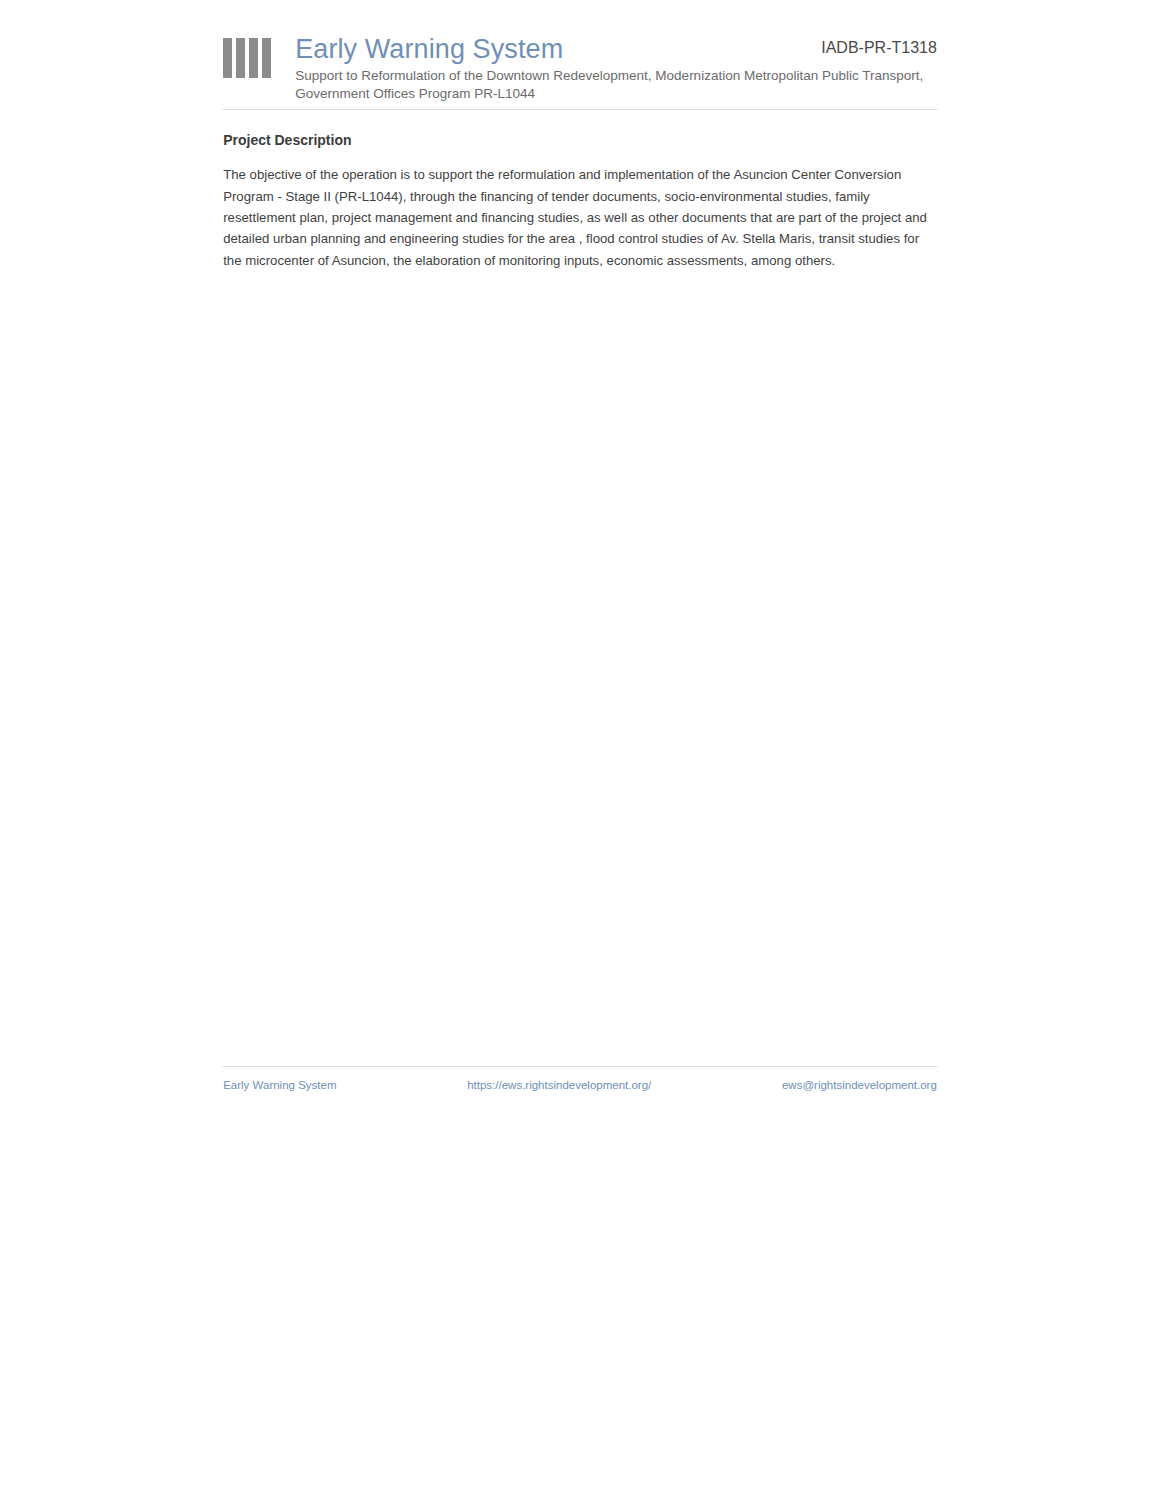Early Warning System
Support to Reformulation of the Downtown Redevelopment, Modernization Metropolitan Public Transport, Government Offices Program PR-L1044
IADB-PR-T1318
Project Description
The objective of the operation is to support the reformulation and implementation of the Asuncion Center Conversion Program - Stage II (PR-L1044), through the financing of tender documents, socio-environmental studies, family resettlement plan, project management and financing studies, as well as other documents that are part of the project and detailed urban planning and engineering studies for the area , flood control studies of Av. Stella Maris, transit studies for the microcenter of Asuncion, the elaboration of monitoring inputs, economic assessments, among others.
Early Warning System
https://ews.rightsindevelopment.org/
ews@rightsindevelopment.org